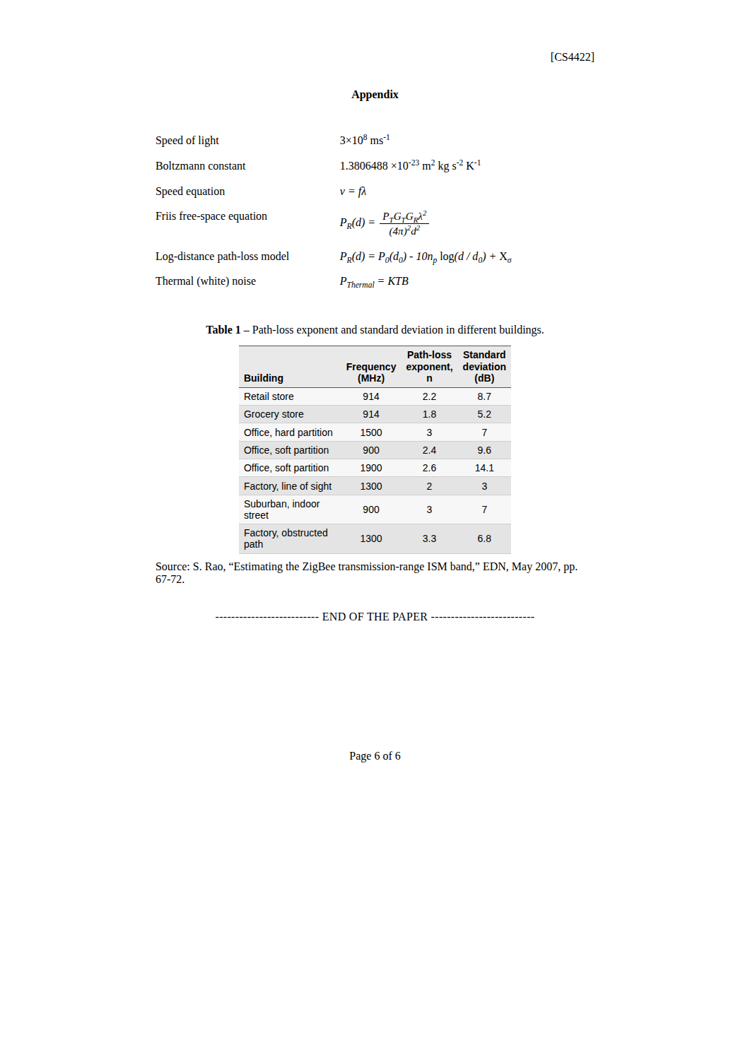[CS4422]
Appendix
| Speed of light | 3×10 8 ms -1 |
| Boltzmann constant | 1.3806488 ×10 -23 m 2 kg s -2 K -1 |
| Speed equation | v = fλ |
| Friis free-space equation | P R (d) = P T G T G R λ 2 (4π) 2 d 2 |
| Log-distance path-loss model | P R (d) = P 0 (d 0 ) - 10n p log (d / d 0 ) + X σ |
| Thermal (white) noise | P Thermal = KTB |
Table 1 – Path-loss exponent and standard deviation in different buildings.
| Building | Frequency (MHz) | Path-loss exponent, n | Standard deviation (dB) |
| --- | --- | --- | --- |
| Retail store | 914 | 2.2 | 8.7 |
| Grocery store | 914 | 1.8 | 5.2 |
| Office, hard partition | 1500 | 3 | 7 |
| Office, soft partition | 900 | 2.4 | 9.6 |
| Office, soft partition | 1900 | 2.6 | 14.1 |
| Factory, line of sight | 1300 | 2 | 3 |
| Suburban, indoor street | 900 | 3 | 7 |
| Factory, obstructed path | 1300 | 3.3 | 6.8 |
Source: S. Rao, “Estimating the ZigBee transmission-range ISM band,” EDN, May 2007, pp. 67-72.
-------------------------- END OF THE PAPER --------------------------
Page 6 of 6